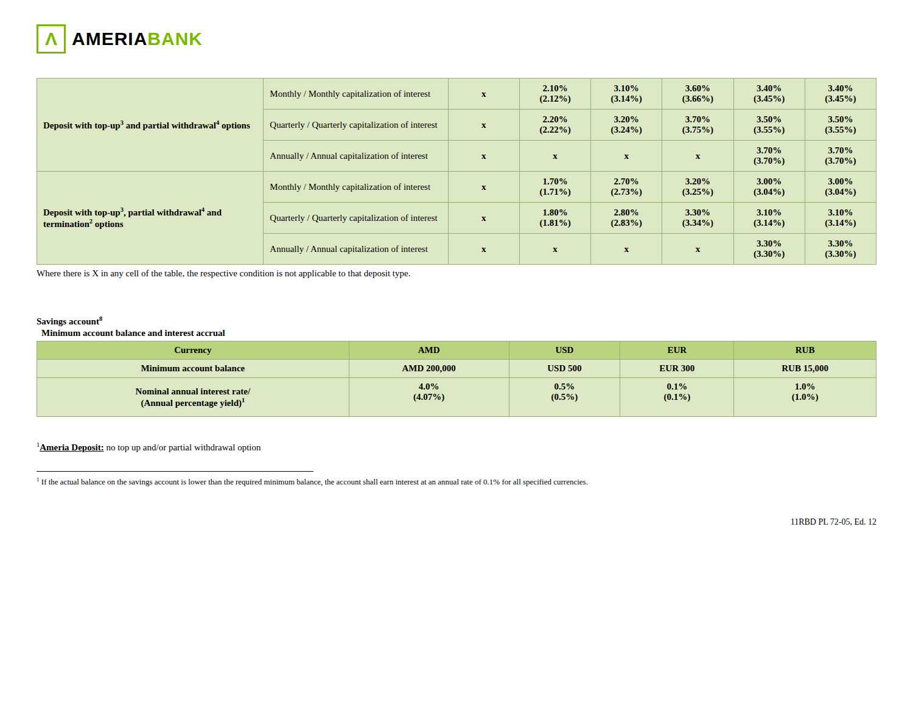Λ
AMERIABANK
| Deposit with top-up 3 and partial withdrawal 4 options | Monthly / Monthly capitalization of interest | x | 2.10% (2.12%) | 3.10% (3.14%) | 3.60% (3.66%) | 3.40% (3.45%) | 3.40% (3.45%) |
| Quarterly / Quarterly capitalization of interest | x | 2.20% (2.22%) | 3.20% (3.24%) | 3.70% (3.75%) | 3.50% (3.55%) | 3.50% (3.55%) |
| Annually / Annual capitalization of interest | x | x | x | x | 3.70% (3.70%) | 3.70% (3.70%) |
| Deposit with top-up 3 , partial withdrawal 4 and termination 2 options | Monthly / Monthly capitalization of interest | x | 1.70% (1.71%) | 2.70% (2.73%) | 3.20% (3.25%) | 3.00% (3.04%) | 3.00% (3.04%) |
| Quarterly / Quarterly capitalization of interest | x | 1.80% (1.81%) | 2.80% (2.83%) | 3.30% (3.34%) | 3.10% (3.14%) | 3.10% (3.14%) |
| Annually / Annual capitalization of interest | x | x | x | x | 3.30% (3.30%) | 3.30% (3.30%) |
Where there is X in any cell of the table, the respective condition is not applicable to that deposit type.
Savings account8
Minimum account balance and interest accrual
| Currency | AMD | USD | EUR | RUB |
| --- | --- | --- | --- | --- |
| Minimum account balance | AMD 200,000 | USD 500 | EUR 300 | RUB 15,000 |
| Nominal annual interest rate/ (Annual percentage yield) 1 | 4.0% (4.07%) | 0.5% (0.5%) | 0.1% (0.1%) | 1.0% (1.0%) |
1Ameria Deposit: no top up and/or partial withdrawal option
1 If the actual balance on the savings account is lower than the required minimum balance, the account shall earn interest at an annual rate of 0.1% for all specified currencies.
11RBD PL 72-05, Ed. 12